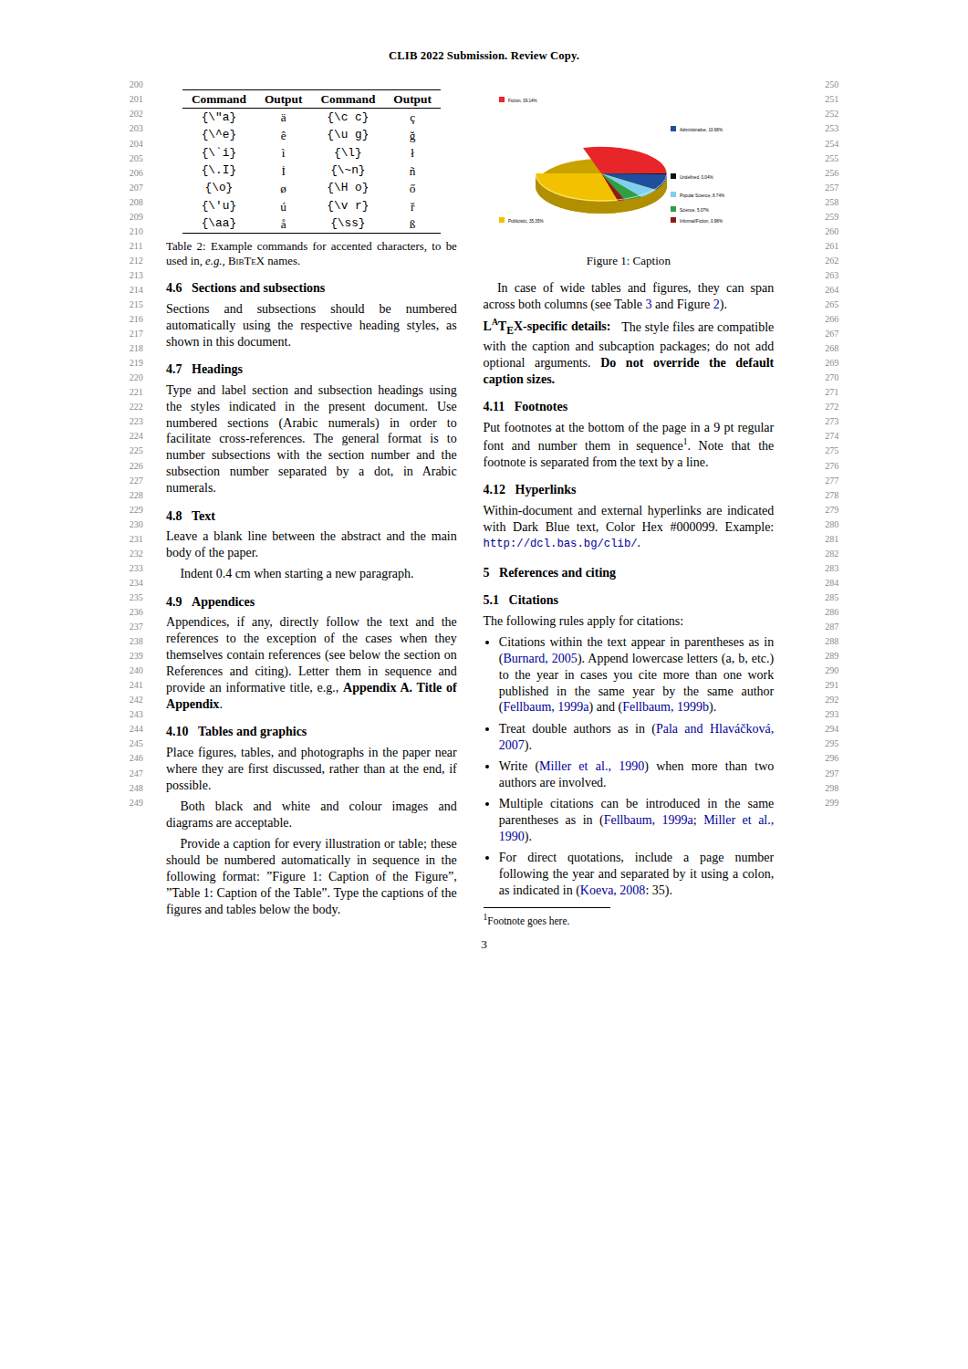CLIB 2022 Submission. Review Copy.
200201202203204205206207208209210211212213214215216217218219220221222223224225226227228229230231232233234235236237238239240241242243244245246247248249
250251252253254255256257258259260261262263264265266267268269270271272273274275276277278279280281282283284285286287288289290291292293294295296297298299
| Command | Output | Command | Output |
| --- | --- | --- | --- |
| {\"a} | ä | {\c c} | ç |
| {\^e} | ê | {\u g} | ğ |
| {\`i} | ì | {\l} | ł |
| {\.I} | İ | {\~n} | ñ |
| {\o} | ø | {\H o} | ő |
| {\'u} | ú | {\v r} | ř |
| {\aa} | å | {\ss} | ß |
Table 2: Example commands for accented characters, to be used in, e.g., BibTeX names.
4.6 Sections and subsections
Sections and subsections should be numbered automatically using the respective heading styles, as shown in this document.
4.7 Headings
Type and label section and subsection headings using the styles indicated in the present document. Use numbered sections (Arabic numerals) in order to facilitate cross-references. The general format is to number subsections with the section number and the subsection number separated by a dot, in Arabic numerals.
4.8 Text
Leave a blank line between the abstract and the main body of the paper.
Indent 0.4 cm when starting a new paragraph.
4.9 Appendices
Appendices, if any, directly follow the text and the references to the exception of the cases when they themselves contain references (see below the section on References and citing). Letter them in sequence and provide an informative title, e.g., Appendix A. Title of Appendix.
4.10 Tables and graphics
Place figures, tables, and photographs in the paper near where they are first discussed, rather than at the end, if possible.
Both black and white and colour images and diagrams are acceptable.
Provide a caption for every illustration or table; these should be numbered automatically in sequence in the following format: ”Figure 1: Caption of the Figure”, ”Table 1: Caption of the Table”. Type the captions of the figures and tables below the body.
Fiction, 39.14% Administrative, 10.68% Undefined, 0.04% Popular Science, 8.74% Science, 5.07% Informal/Fiction, 0.98% Publicistic, 35.35%
Figure 1: Caption
In case of wide tables and figures, they can span across both columns (see Table 3 and Figure 2).
LATEX-specific details: The style files are compatible with the caption and subcaption packages; do not add optional arguments. Do not override the default caption sizes.
4.11 Footnotes
Put footnotes at the bottom of the page in a 9 pt regular font and number them in sequence1. Note that the footnote is separated from the text by a line.
4.12 Hyperlinks
Within-document and external hyperlinks are indicated with Dark Blue text, Color Hex #000099. Example: http://dcl.bas.bg/clib/.
5 References and citing
5.1 Citations
The following rules apply for citations:
Citations within the text appear in parentheses as in (Burnard, 2005). Append lowercase letters (a, b, etc.) to the year in cases you cite more than one work published in the same year by the same author (Fellbaum, 1999a) and (Fellbaum, 1999b).
Treat double authors as in (Pala and Hlaváčková, 2007).
Write (Miller et al., 1990) when more than two authors are involved.
Multiple citations can be introduced in the same parentheses as in (Fellbaum, 1999a; Miller et al., 1990).
For direct quotations, include a page number following the year and separated by it using a colon, as indicated in (Koeva, 2008: 35).
1Footnote goes here.
3